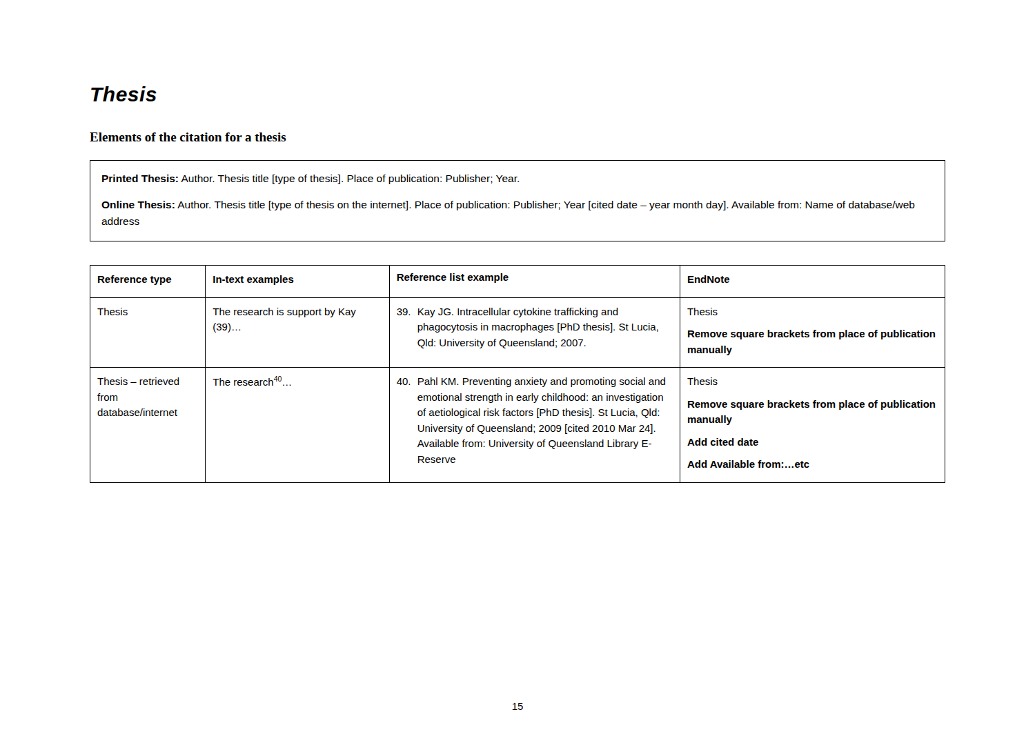Thesis
Elements of the citation for a thesis
Printed Thesis: Author. Thesis title [type of thesis]. Place of publication: Publisher; Year.
Online Thesis: Author. Thesis title [type of thesis on the internet]. Place of publication: Publisher; Year [cited date – year month day]. Available from: Name of database/web address
| Reference type | In-text examples | Reference list example | EndNote |
| --- | --- | --- | --- |
| Thesis | The research is support by Kay (39)… | 39. Kay JG. Intracellular cytokine trafficking and phagocytosis in macrophages [PhD thesis]. St Lucia, Qld: University of Queensland; 2007. | Thesis Remove square brackets from place of publication manually |
| Thesis – retrieved from database/internet | The research 40 … | 40. Pahl KM. Preventing anxiety and promoting social and emotional strength in early childhood: an investigation of aetiological risk factors [PhD thesis]. St Lucia, Qld: University of Queensland; 2009 [cited 2010 Mar 24]. Available from: University of Queensland Library E-Reserve | Thesis Remove square brackets from place of publication manually Add cited date Add Available from:…etc |
15